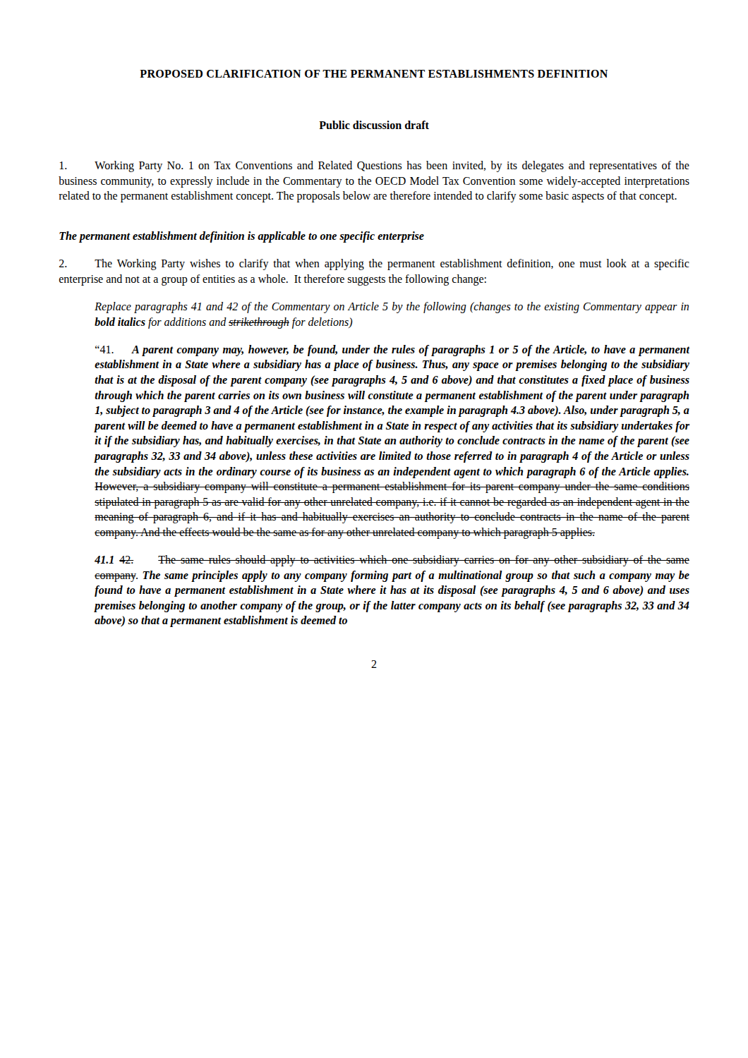PROPOSED CLARIFICATION OF THE PERMANENT ESTABLISHMENTS DEFINITION
Public discussion draft
1. Working Party No. 1 on Tax Conventions and Related Questions has been invited, by its delegates and representatives of the business community, to expressly include in the Commentary to the OECD Model Tax Convention some widely-accepted interpretations related to the permanent establishment concept. The proposals below are therefore intended to clarify some basic aspects of that concept.
The permanent establishment definition is applicable to one specific enterprise
2. The Working Party wishes to clarify that when applying the permanent establishment definition, one must look at a specific enterprise and not at a group of entities as a whole. It therefore suggests the following change:
Replace paragraphs 41 and 42 of the Commentary on Article 5 by the following (changes to the existing Commentary appear in bold italics for additions and strikethrough for deletions)
“41. A parent company may, however, be found, under the rules of paragraphs 1 or 5 of the Article, to have a permanent establishment in a State where a subsidiary has a place of business. Thus, any space or premises belonging to the subsidiary that is at the disposal of the parent company (see paragraphs 4, 5 and 6 above) and that constitutes a fixed place of business through which the parent carries on its own business will constitute a permanent establishment of the parent under paragraph 1, subject to paragraph 3 and 4 of the Article (see for instance, the example in paragraph 4.3 above). Also, under paragraph 5, a parent will be deemed to have a permanent establishment in a State in respect of any activities that its subsidiary undertakes for it if the subsidiary has, and habitually exercises, in that State an authority to conclude contracts in the name of the parent (see paragraphs 32, 33 and 34 above), unless these activities are limited to those referred to in paragraph 4 of the Article or unless the subsidiary acts in the ordinary course of its business as an independent agent to which paragraph 6 of the Article applies. However, a subsidiary company will constitute a permanent establishment for its parent company under the same conditions stipulated in paragraph 5 as are valid for any other unrelated company, i.e. if it cannot be regarded as an independent agent in the meaning of paragraph 6, and if it has and habitually exercises an authority to conclude contracts in the name of the parent company. And the effects would be the same as for any other unrelated company to which paragraph 5 applies.
41.1 42. The same rules should apply to activities which one subsidiary carries on for any other subsidiary of the same company. The same principles apply to any company forming part of a multinational group so that such a company may be found to have a permanent establishment in a State where it has at its disposal (see paragraphs 4, 5 and 6 above) and uses premises belonging to another company of the group, or if the latter company acts on its behalf (see paragraphs 32, 33 and 34 above) so that a permanent establishment is deemed to
2